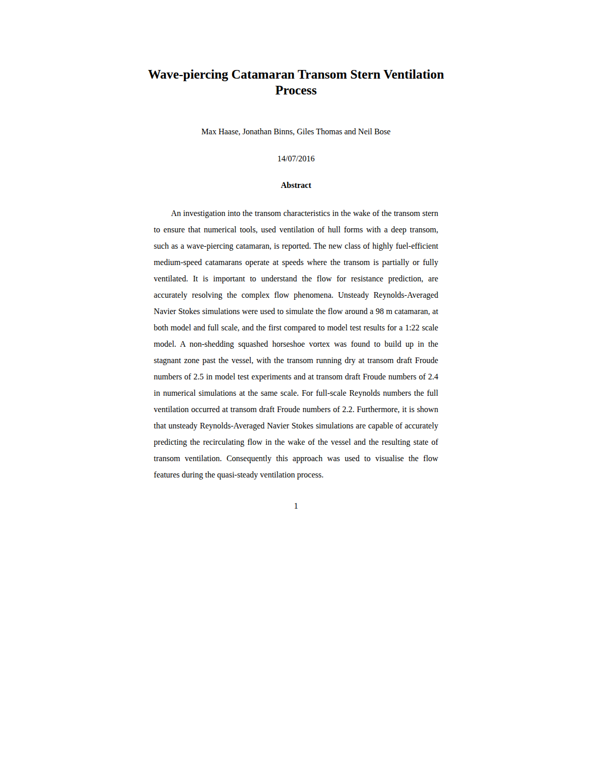Wave-piercing Catamaran Transom Stern Ventilation Process
Max Haase, Jonathan Binns, Giles Thomas and Neil Bose
14/07/2016
Abstract
An investigation into the transom characteristics in the wake of the transom stern to ensure that numerical tools, used ventilation of hull forms with a deep transom, such as a wave-piercing catamaran, is reported. The new class of highly fuel-efficient medium-speed catamarans operate at speeds where the transom is partially or fully ventilated. It is important to understand the flow for resistance prediction, are accurately resolving the complex flow phenomena. Unsteady Reynolds-Averaged Navier Stokes simulations were used to simulate the flow around a 98 m catamaran, at both model and full scale, and the first compared to model test results for a 1:22 scale model. A non-shedding squashed horseshoe vortex was found to build up in the stagnant zone past the vessel, with the transom running dry at transom draft Froude numbers of 2.5 in model test experiments and at transom draft Froude numbers of 2.4 in numerical simulations at the same scale. For full-scale Reynolds numbers the full ventilation occurred at transom draft Froude numbers of 2.2. Furthermore, it is shown that unsteady Reynolds-Averaged Navier Stokes simulations are capable of accurately predicting the recirculating flow in the wake of the vessel and the resulting state of transom ventilation. Consequently this approach was used to visualise the flow features during the quasi-steady ventilation process.
1